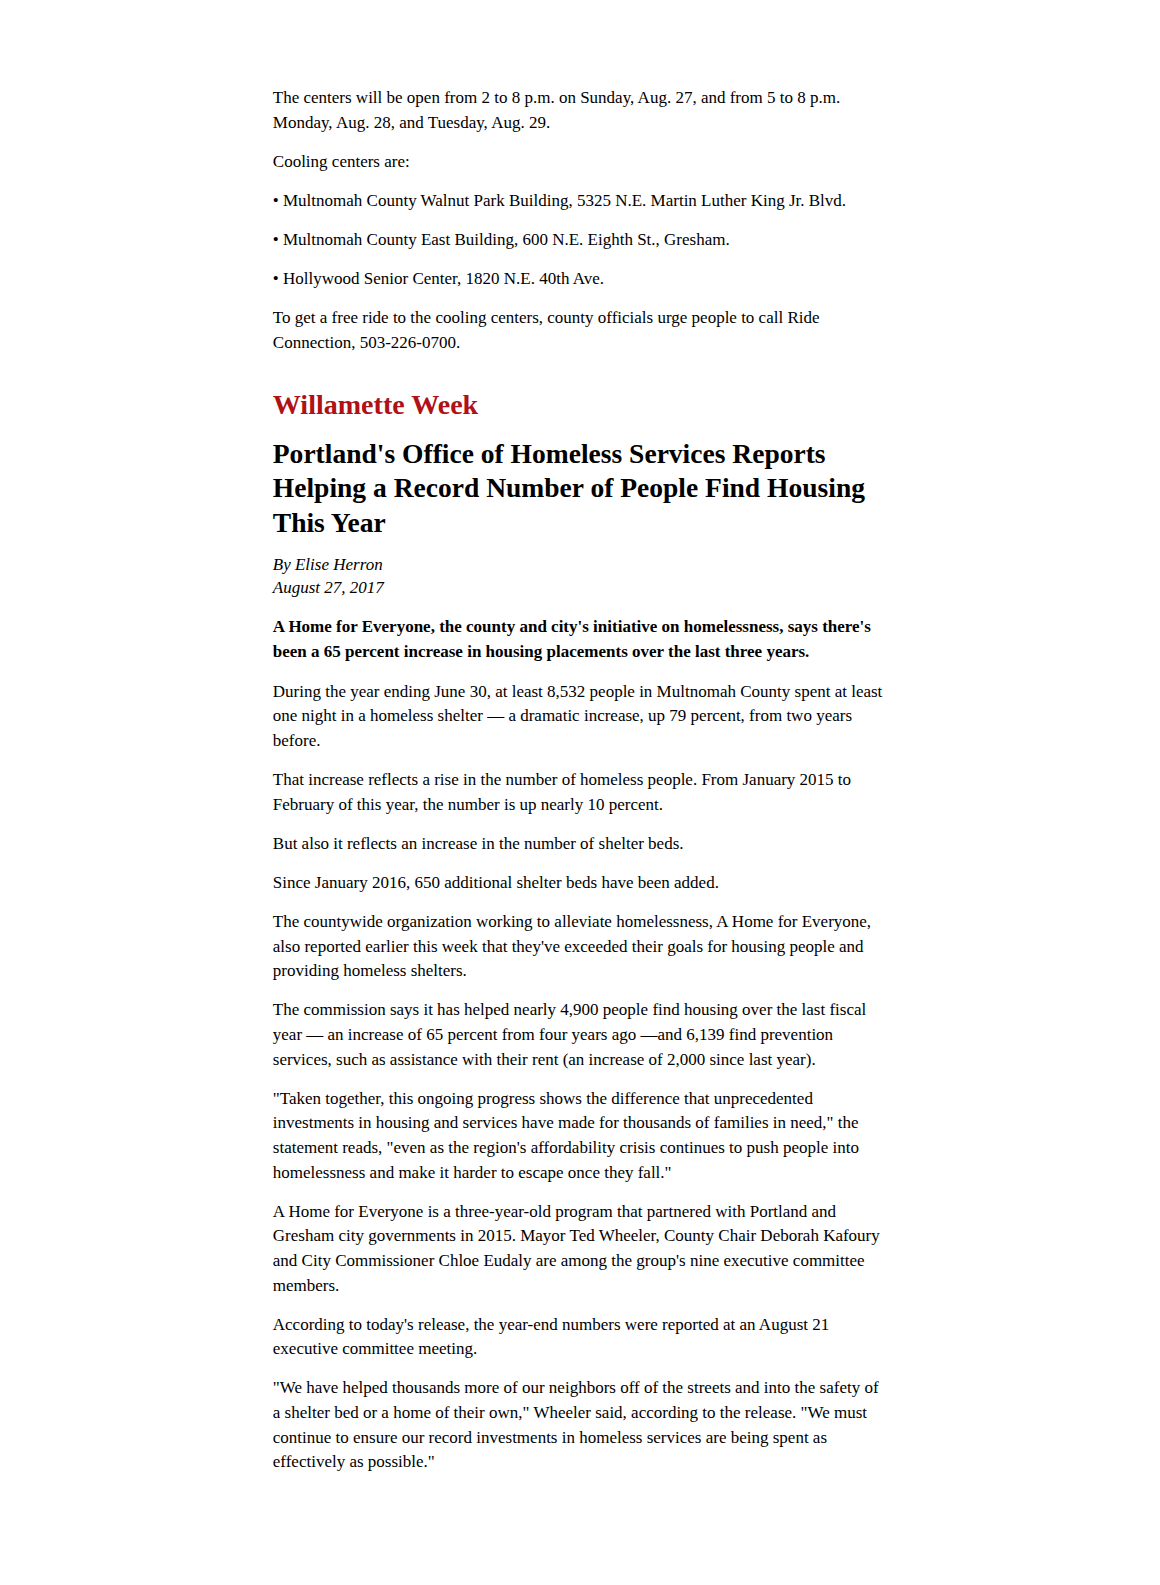The centers will be open from 2 to 8 p.m. on Sunday, Aug. 27, and from 5 to 8 p.m. Monday, Aug. 28, and Tuesday, Aug. 29.
Cooling centers are:
• Multnomah County Walnut Park Building, 5325 N.E. Martin Luther King Jr. Blvd.
• Multnomah County East Building, 600 N.E. Eighth St., Gresham.
• Hollywood Senior Center, 1820 N.E. 40th Ave.
To get a free ride to the cooling centers, county officials urge people to call Ride Connection, 503-226-0700.
Willamette Week
Portland's Office of Homeless Services Reports Helping a Record Number of People Find Housing This Year
By Elise Herron
August 27, 2017
A Home for Everyone, the county and city's initiative on homelessness, says there's been a 65 percent increase in housing placements over the last three years.
During the year ending June 30, at least 8,532 people in Multnomah County spent at least one night in a homeless shelter — a dramatic increase, up 79 percent, from two years before.
That increase reflects a rise in the number of homeless people. From January 2015 to February of this year, the number is up nearly 10 percent.
But also it reflects an increase in the number of shelter beds.
Since January 2016, 650 additional shelter beds have been added.
The countywide organization working to alleviate homelessness, A Home for Everyone, also reported earlier this week that they've exceeded their goals for housing people and providing homeless shelters.
The commission says it has helped nearly 4,900 people find housing over the last fiscal year — an increase of 65 percent from four years ago —and 6,139 find prevention services, such as assistance with their rent (an increase of 2,000 since last year).
"Taken together, this ongoing progress shows the difference that unprecedented investments in housing and services have made for thousands of families in need," the statement reads, "even as the region's affordability crisis continues to push people into homelessness and make it harder to escape once they fall."
A Home for Everyone is a three-year-old program that partnered with Portland and Gresham city governments in 2015. Mayor Ted Wheeler, County Chair Deborah Kafoury and City Commissioner Chloe Eudaly are among the group's nine executive committee members.
According to today's release, the year-end numbers were reported at an August 21 executive committee meeting.
"We have helped thousands more of our neighbors off of the streets and into the safety of a shelter bed or a home of their own," Wheeler said, according to the release. "We must continue to ensure our record investments in homeless services are being spent as effectively as possible."